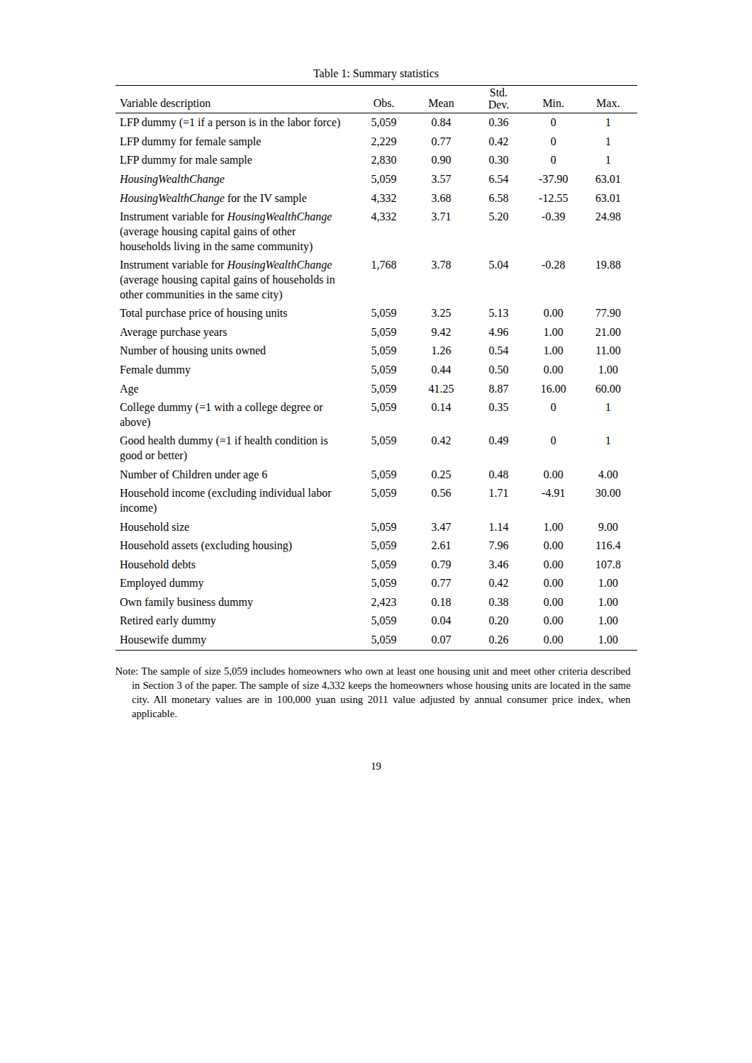Table 1: Summary statistics
| Variable description | Obs. | Mean | Std. Dev. | Min. | Max. |
| --- | --- | --- | --- | --- | --- |
| LFP dummy (=1 if a person is in the labor force) | 5,059 | 0.84 | 0.36 | 0 | 1 |
| LFP dummy for female sample | 2,229 | 0.77 | 0.42 | 0 | 1 |
| LFP dummy for male sample | 2,830 | 0.90 | 0.30 | 0 | 1 |
| HousingWealthChange | 5,059 | 3.57 | 6.54 | -37.90 | 63.01 |
| HousingWealthChange for the IV sample | 4,332 | 3.68 | 6.58 | -12.55 | 63.01 |
| Instrument variable for HousingWealthChange (average housing capital gains of other households living in the same community) | 4,332 | 3.71 | 5.20 | -0.39 | 24.98 |
| Instrument variable for HousingWealthChange (average housing capital gains of households in other communities in the same city) | 1,768 | 3.78 | 5.04 | -0.28 | 19.88 |
| Total purchase price of housing units | 5,059 | 3.25 | 5.13 | 0.00 | 77.90 |
| Average purchase years | 5,059 | 9.42 | 4.96 | 1.00 | 21.00 |
| Number of housing units owned | 5,059 | 1.26 | 0.54 | 1.00 | 11.00 |
| Female dummy | 5,059 | 0.44 | 0.50 | 0.00 | 1.00 |
| Age | 5,059 | 41.25 | 8.87 | 16.00 | 60.00 |
| College dummy (=1 with a college degree or above) | 5,059 | 0.14 | 0.35 | 0 | 1 |
| Good health dummy (=1 if health condition is good or better) | 5,059 | 0.42 | 0.49 | 0 | 1 |
| Number of Children under age 6 | 5,059 | 0.25 | 0.48 | 0.00 | 4.00 |
| Household income (excluding individual labor income) | 5,059 | 0.56 | 1.71 | -4.91 | 30.00 |
| Household size | 5,059 | 3.47 | 1.14 | 1.00 | 9.00 |
| Household assets (excluding housing) | 5,059 | 2.61 | 7.96 | 0.00 | 116.4 |
| Household debts | 5,059 | 0.79 | 3.46 | 0.00 | 107.8 |
| Employed dummy | 5,059 | 0.77 | 0.42 | 0.00 | 1.00 |
| Own family business dummy | 2,423 | 0.18 | 0.38 | 0.00 | 1.00 |
| Retired early dummy | 5,059 | 0.04 | 0.20 | 0.00 | 1.00 |
| Housewife dummy | 5,059 | 0.07 | 0.26 | 0.00 | 1.00 |
Note: The sample of size 5,059 includes homeowners who own at least one housing unit and meet other criteria described in Section 3 of the paper. The sample of size 4,332 keeps the homeowners whose housing units are located in the same city. All monetary values are in 100,000 yuan using 2011 value adjusted by annual consumer price index, when applicable.
19